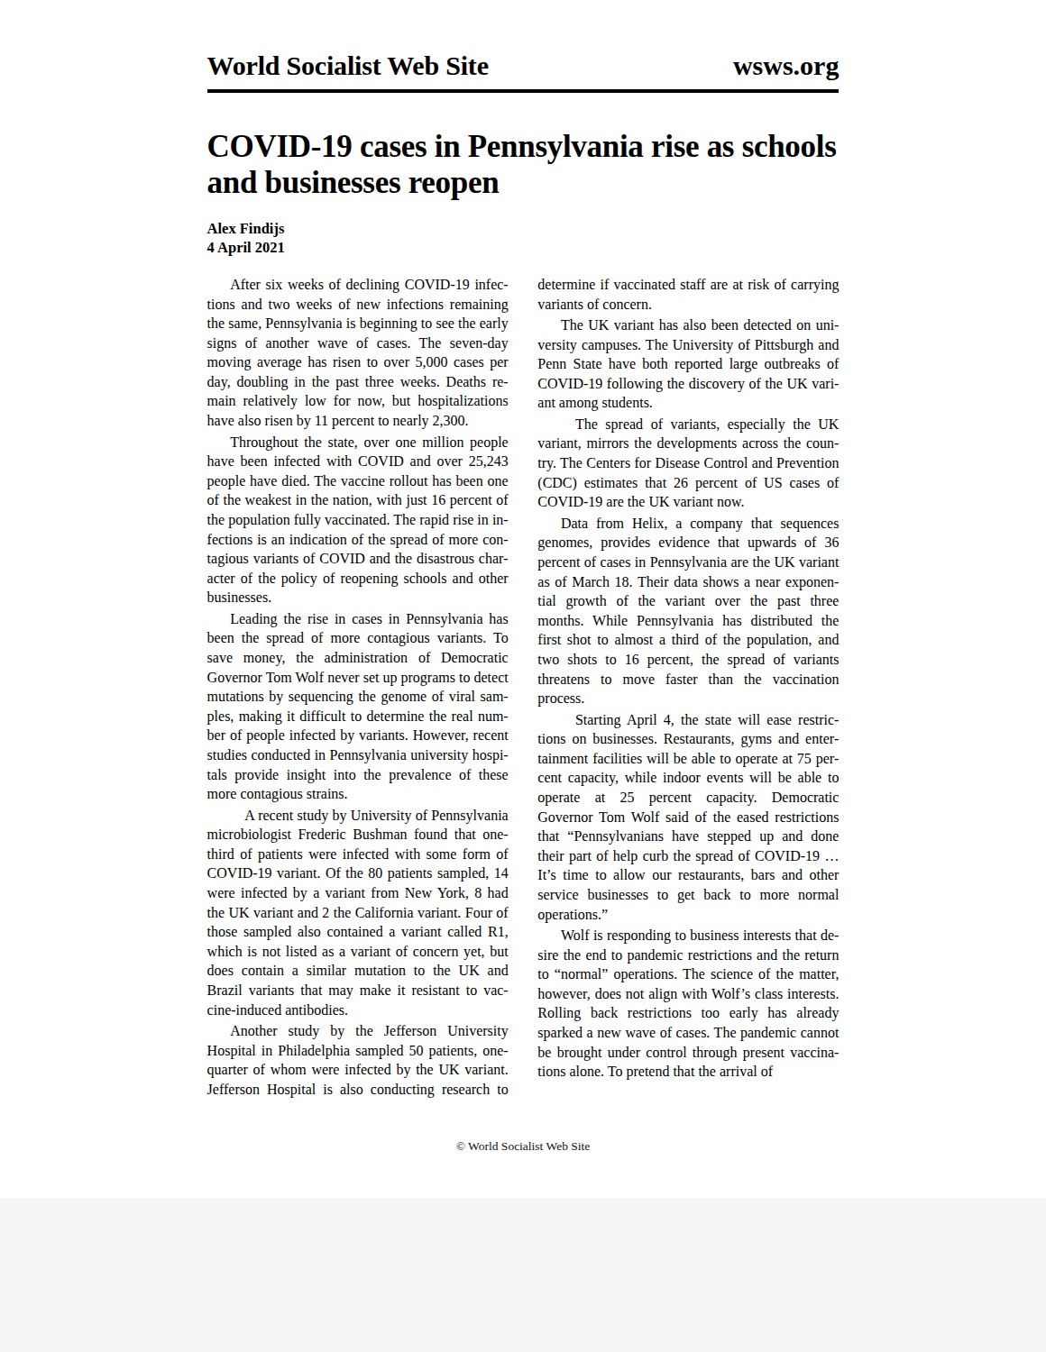World Socialist Web Site
wsws.org
COVID-19 cases in Pennsylvania rise as schools and businesses reopen
Alex Findijs 4 April 2021
After six weeks of declining COVID-19 infections and two weeks of new infections remaining the same, Pennsylvania is beginning to see the early signs of another wave of cases. The seven-day moving average has risen to over 5,000 cases per day, doubling in the past three weeks. Deaths remain relatively low for now, but hospitalizations have also risen by 11 percent to nearly 2,300.
Throughout the state, over one million people have been infected with COVID and over 25,243 people have died. The vaccine rollout has been one of the weakest in the nation, with just 16 percent of the population fully vaccinated. The rapid rise in infections is an indication of the spread of more contagious variants of COVID and the disastrous character of the policy of reopening schools and other businesses.
Leading the rise in cases in Pennsylvania has been the spread of more contagious variants. To save money, the administration of Democratic Governor Tom Wolf never set up programs to detect mutations by sequencing the genome of viral samples, making it difficult to determine the real number of people infected by variants. However, recent studies conducted in Pennsylvania university hospitals provide insight into the prevalence of these more contagious strains.
A recent study by University of Pennsylvania microbiologist Frederic Bushman found that one-third of patients were infected with some form of COVID-19 variant. Of the 80 patients sampled, 14 were infected by a variant from New York, 8 had the UK variant and 2 the California variant. Four of those sampled also contained a variant called R1, which is not listed as a variant of concern yet, but does contain a similar mutation to the UK and Brazil variants that may make it resistant to vaccine-induced antibodies.
Another study by the Jefferson University Hospital in Philadelphia sampled 50 patients, one-quarter of whom were infected by the UK variant. Jefferson Hospital is also conducting research to determine if vaccinated staff are at risk of carrying variants of concern.
The UK variant has also been detected on university campuses. The University of Pittsburgh and Penn State have both reported large outbreaks of COVID-19 following the discovery of the UK variant among students.
The spread of variants, especially the UK variant, mirrors the developments across the country. The Centers for Disease Control and Prevention (CDC) estimates that 26 percent of US cases of COVID-19 are the UK variant now.
Data from Helix, a company that sequences genomes, provides evidence that upwards of 36 percent of cases in Pennsylvania are the UK variant as of March 18. Their data shows a near exponential growth of the variant over the past three months. While Pennsylvania has distributed the first shot to almost a third of the population, and two shots to 16 percent, the spread of variants threatens to move faster than the vaccination process.
Starting April 4, the state will ease restrictions on businesses. Restaurants, gyms and entertainment facilities will be able to operate at 75 percent capacity, while indoor events will be able to operate at 25 percent capacity. Democratic Governor Tom Wolf said of the eased restrictions that “Pennsylvanians have stepped up and done their part of help curb the spread of COVID-19 … It’s time to allow our restaurants, bars and other service businesses to get back to more normal operations.”
Wolf is responding to business interests that desire the end to pandemic restrictions and the return to “normal” operations. The science of the matter, however, does not align with Wolf’s class interests. Rolling back restrictions too early has already sparked a new wave of cases. The pandemic cannot be brought under control through present vaccinations alone. To pretend that the arrival of
© World Socialist Web Site